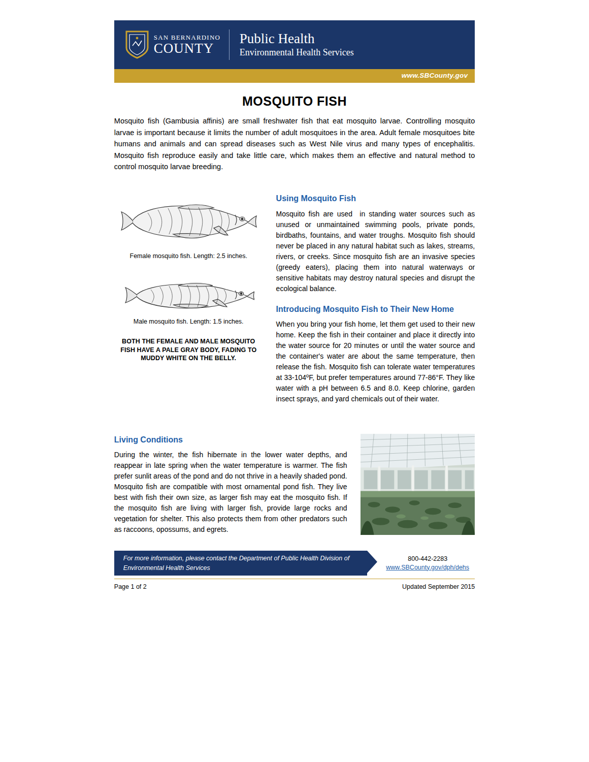SAN BERNARDINO COUNTY
Public Health
Environmental Health Services
www.SBCounty.gov
MOSQUITO FISH
Mosquito fish (Gambusia affinis) are small freshwater fish that eat mosquito larvae. Controlling mosquito larvae is important because it limits the number of adult mosquitoes in the area. Adult female mosquitoes bite humans and animals and can spread diseases such as West Nile virus and many types of encephalitis. Mosquito fish reproduce easily and take little care, which makes them an effective and natural method to control mosquito larvae breeding.
Female mosquito fish. Length: 2.5 inches.
Male mosquito fish. Length: 1.5 inches.
BOTH THE FEMALE AND MALE MOSQUITO
FISH HAVE A PALE GRAY BODY, FADING TO
MUDDY WHITE ON THE BELLY.
Using Mosquito Fish
Mosquito fish are used in standing water sources such as unused or unmaintained swimming pools, private ponds, birdbaths, fountains, and water troughs. Mosquito fish should never be placed in any natural habitat such as lakes, streams, rivers, or creeks. Since mosquito fish are an invasive species (greedy eaters), placing them into natural waterways or sensitive habitats may destroy natural species and disrupt the ecological balance.
Introducing Mosquito Fish to Their New Home
When you bring your fish home, let them get used to their new home. Keep the fish in their container and place it directly into the water source for 20 minutes or until the water source and the container's water are about the same temperature, then release the fish. Mosquito fish can tolerate water temperatures at 33-104ºF, but prefer temperatures around 77-86°F. They like water with a pH between 6.5 and 8.0. Keep chlorine, garden insect sprays, and yard chemicals out of their water.
Living Conditions
During the winter, the fish hibernate in the lower water depths, and reappear in late spring when the water temperature is warmer. The fish prefer sunlit areas of the pond and do not thrive in a heavily shaded pond. Mosquito fish are compatible with most ornamental pond fish. They live best with fish their own size, as larger fish may eat the mosquito fish. If the mosquito fish are living with larger fish, provide large rocks and vegetation for shelter. This also protects them from other predators such as raccoons, opossums, and egrets.
For more information, please contact the Department of Public Health Division of Environmental Health Services
800-442-2283
www.SBCounty.gov/dph/dehs
Page 1 of 2 Updated September 2015